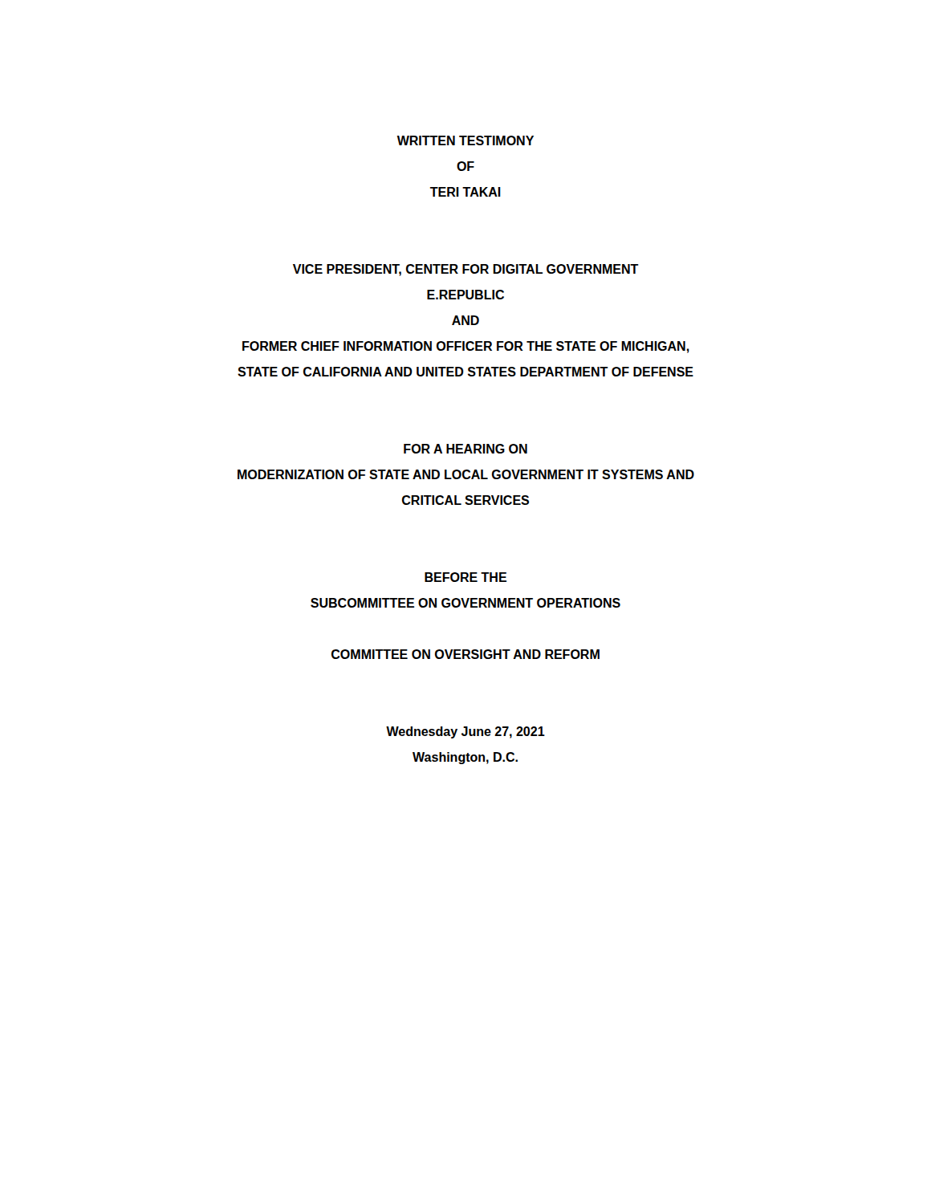WRITTEN TESTIMONY
OF
TERI TAKAI
VICE PRESIDENT, CENTER FOR DIGITAL GOVERNMENT
E.REPUBLIC
AND
FORMER CHIEF INFORMATION OFFICER FOR THE STATE OF MICHIGAN,
STATE OF CALIFORNIA AND UNITED STATES DEPARTMENT OF DEFENSE
FOR A HEARING ON
MODERNIZATION OF STATE AND LOCAL GOVERNMENT IT SYSTEMS AND CRITICAL SERVICES
BEFORE THE
SUBCOMMITTEE ON GOVERNMENT OPERATIONS
COMMITTEE ON OVERSIGHT AND REFORM
Wednesday June 27, 2021
Washington, D.C.